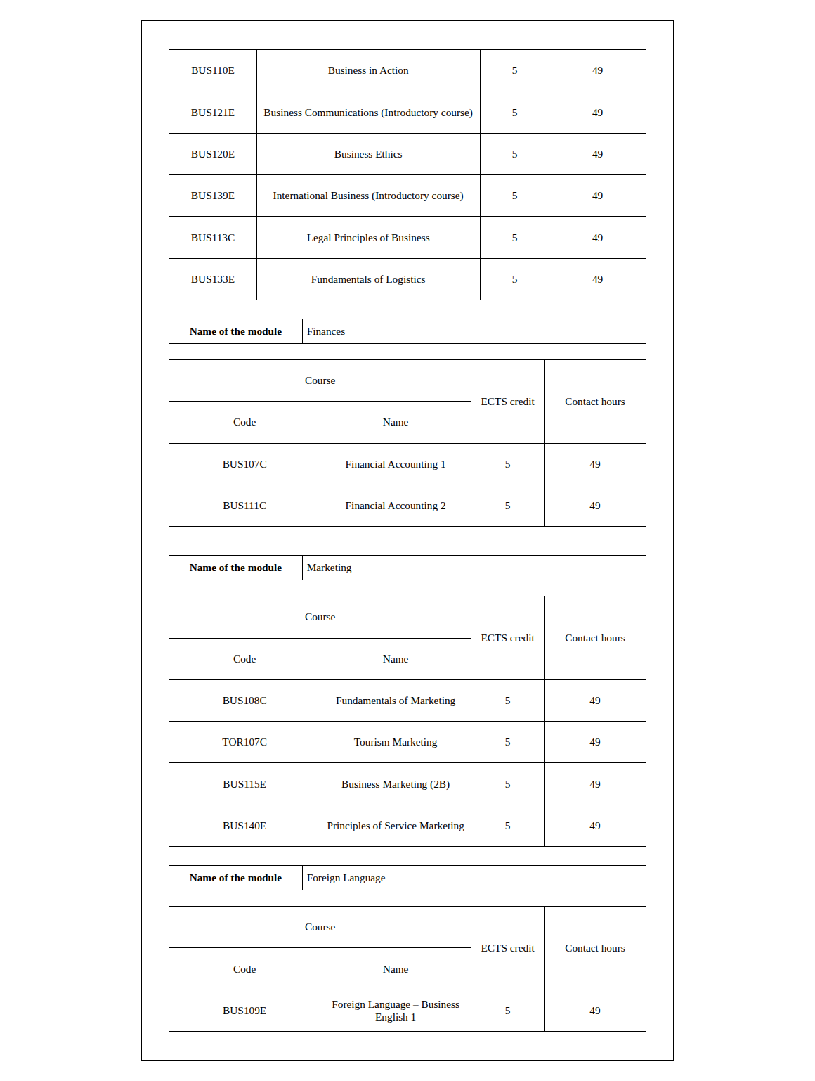| BUS110E | Business in Action | 5 | 49 |
| BUS121E | Business Communications (Introductory course) | 5 | 49 |
| BUS120E | Business Ethics | 5 | 49 |
| BUS139E | International Business (Introductory course) | 5 | 49 |
| BUS113C | Legal Principles of Business | 5 | 49 |
| BUS133E | Fundamentals of Logistics | 5 | 49 |
| Name of the module | Finances |
| Course | ECTS credit | Contact hours |
| Code | Name |
| BUS107C | Financial Accounting 1 | 5 | 49 |
| BUS111C | Financial Accounting 2 | 5 | 49 |
| Name of the module | Marketing |
| Course | ECTS credit | Contact hours |
| Code | Name |
| BUS108C | Fundamentals of Marketing | 5 | 49 |
| TOR107C | Tourism Marketing | 5 | 49 |
| BUS115E | Business Marketing (2B) | 5 | 49 |
| BUS140E | Principles of Service Marketing | 5 | 49 |
| Name of the module | Foreign Language |
| Course | ECTS credit | Contact hours |
| Code | Name |
| BUS109E | Foreign Language – Business English 1 | 5 | 49 |